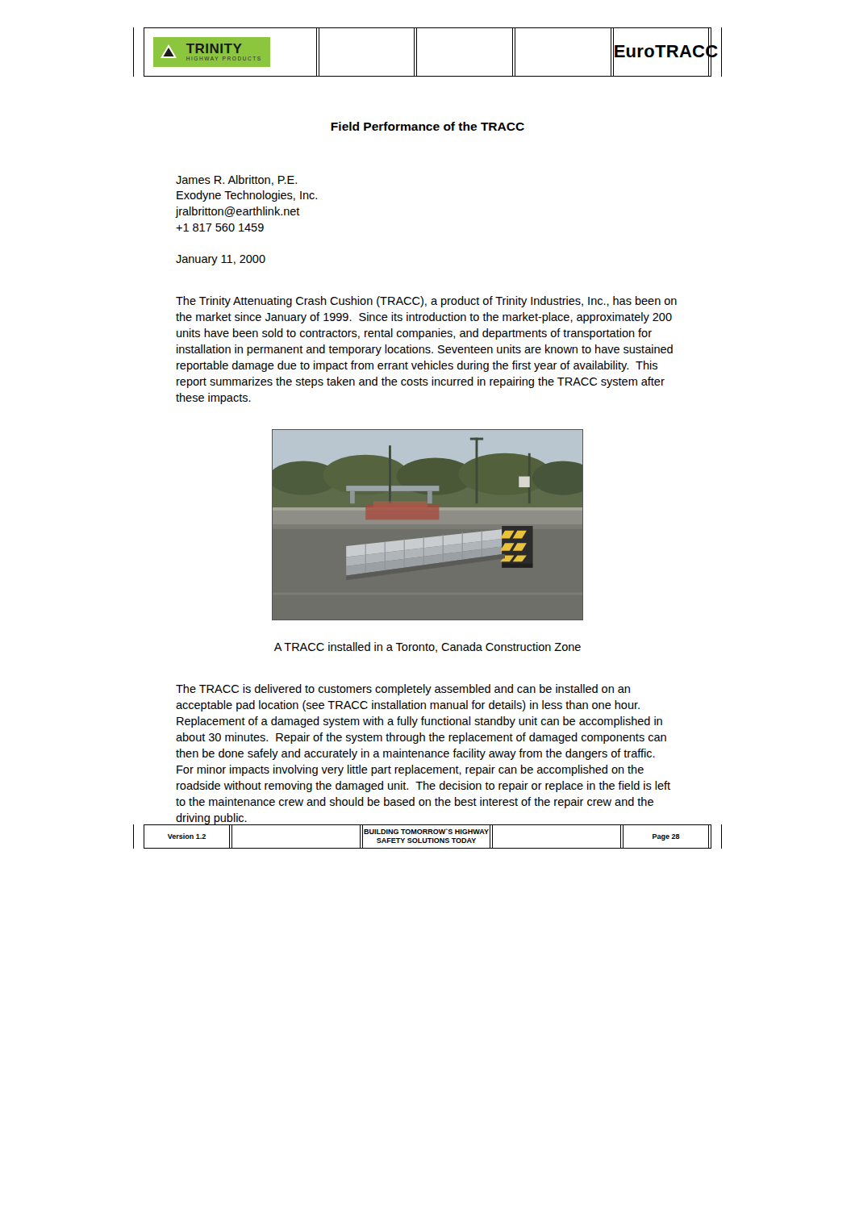| | TRINITY HIGHWAY PRODUCTS | | | | | | | | EuroTRACC | | |
Field Performance of the TRACC
James R. Albritton, P.E.
Exodyne Technologies, Inc.
jralbritton@earthlink.net
+1 817 560 1459
January 11, 2000
The Trinity Attenuating Crash Cushion (TRACC), a product of Trinity Industries, Inc., has been on the market since January of 1999. Since its introduction to the market-place, approximately 200 units have been sold to contractors, rental companies, and departments of transportation for installation in permanent and temporary locations. Seventeen units are known to have sustained reportable damage due to impact from errant vehicles during the first year of availability. This report summarizes the steps taken and the costs incurred in repairing the TRACC system after these impacts.
A TRACC installed in a Toronto, Canada Construction Zone
The TRACC is delivered to customers completely assembled and can be installed on an acceptable pad location (see TRACC installation manual for details) in less than one hour. Replacement of a damaged system with a fully functional standby unit can be accomplished in about 30 minutes. Repair of the system through the replacement of damaged components can then be done safely and accurately in a maintenance facility away from the dangers of traffic. For minor impacts involving very little part replacement, repair can be accomplished on the roadside without removing the damaged unit. The decision to repair or replace in the field is left to the maintenance crew and should be based on the best interest of the repair crew and the driving public.
| | Version 1.2 | | | | BUILDING TOMORROW`S HIGHWAY SAFETY SOLUTIONS TODAY | | | | Page 28 | | |